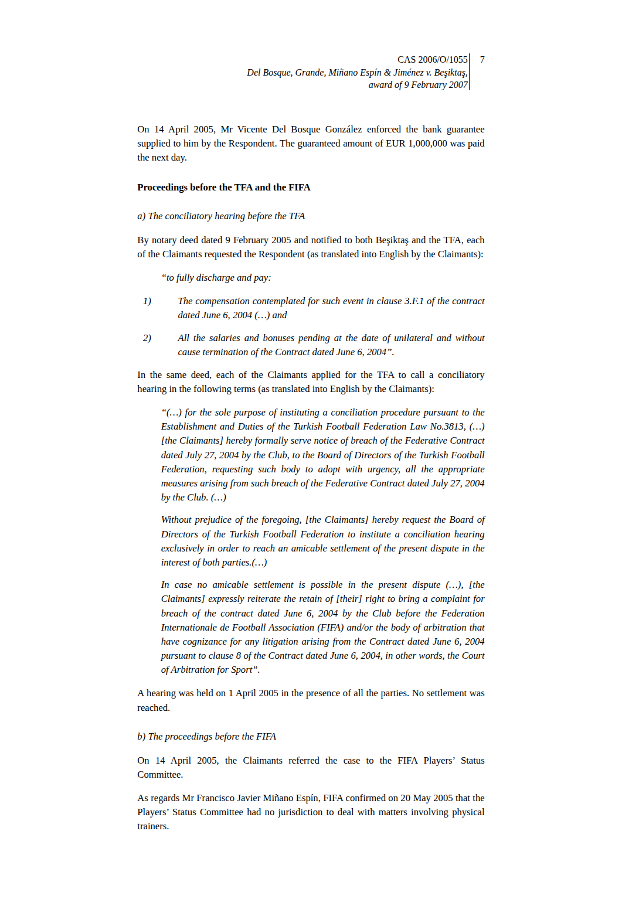CAS 2006/O/1055
Del Bosque, Grande, Miñano Espín & Jiménez v. Beşiktaş,
award of 9 February 2007
7
On 14 April 2005, Mr Vicente Del Bosque González enforced the bank guarantee supplied to him by the Respondent. The guaranteed amount of EUR 1,000,000 was paid the next day.
Proceedings before the TFA and the FIFA
a) The conciliatory hearing before the TFA
By notary deed dated 9 February 2005 and notified to both Beşiktaş and the TFA, each of the Claimants requested the Respondent (as translated into English by the Claimants):
“to fully discharge and pay:
1) The compensation contemplated for such event in clause 3.F.1 of the contract dated June 6, 2004 (…) and
2) All the salaries and bonuses pending at the date of unilateral and without cause termination of the Contract dated June 6, 2004”.
In the same deed, each of the Claimants applied for the TFA to call a conciliatory hearing in the following terms (as translated into English by the Claimants):
“(…) for the sole purpose of instituting a conciliation procedure pursuant to the Establishment and Duties of the Turkish Football Federation Law No.3813, (…) [the Claimants] hereby formally serve notice of breach of the Federative Contract dated July 27, 2004 by the Club, to the Board of Directors of the Turkish Football Federation, requesting such body to adopt with urgency, all the appropriate measures arising from such breach of the Federative Contract dated July 27, 2004 by the Club. (…)
Without prejudice of the foregoing, [the Claimants] hereby request the Board of Directors of the Turkish Football Federation to institute a conciliation hearing exclusively in order to reach an amicable settlement of the present dispute in the interest of both parties.(…)
In case no amicable settlement is possible in the present dispute (…), [the Claimants] expressly reiterate the retain of [their] right to bring a complaint for breach of the contract dated June 6, 2004 by the Club before the Federation Internationale de Football Association (FIFA) and/or the body of arbitration that have cognizance for any litigation arising from the Contract dated June 6, 2004 pursuant to clause 8 of the Contract dated June 6, 2004, in other words, the Court of Arbitration for Sport”.
A hearing was held on 1 April 2005 in the presence of all the parties. No settlement was reached.
b) The proceedings before the FIFA
On 14 April 2005, the Claimants referred the case to the FIFA Players’ Status Committee.
As regards Mr Francisco Javier Miñano Espín, FIFA confirmed on 20 May 2005 that the Players’ Status Committee had no jurisdiction to deal with matters involving physical trainers.